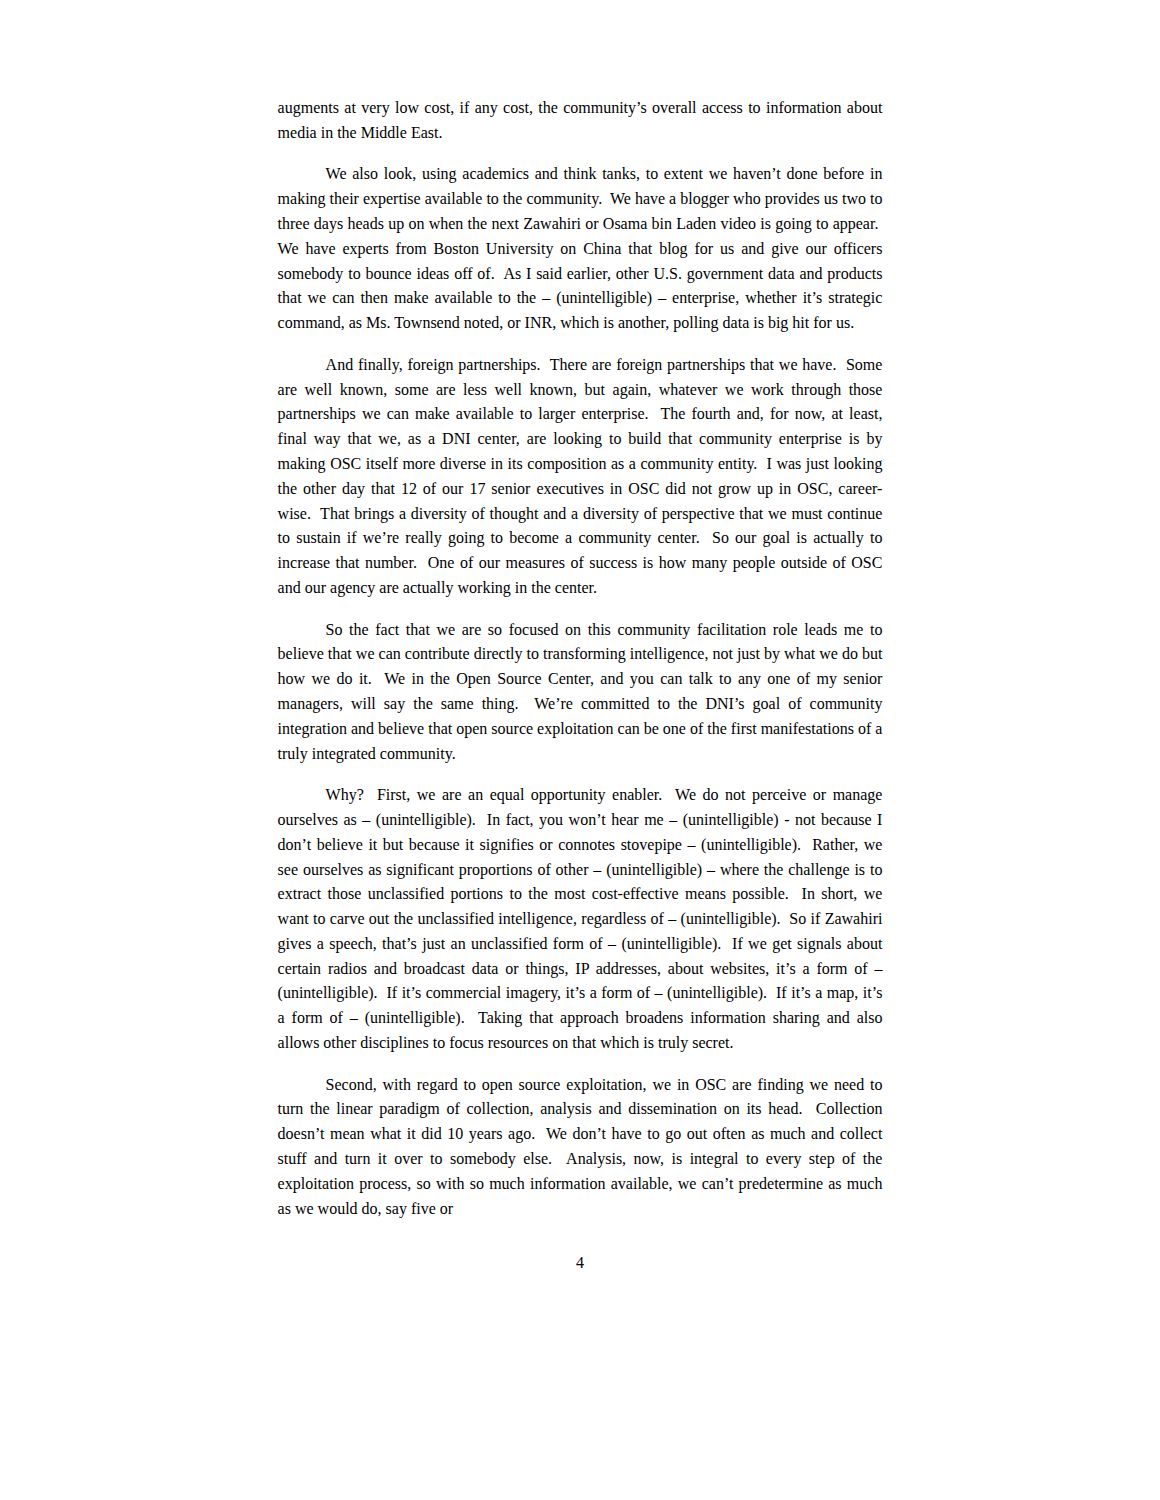augments at very low cost, if any cost, the community’s overall access to information about media in the Middle East.
We also look, using academics and think tanks, to extent we haven’t done before in making their expertise available to the community. We have a blogger who provides us two to three days heads up on when the next Zawahiri or Osama bin Laden video is going to appear. We have experts from Boston University on China that blog for us and give our officers somebody to bounce ideas off of. As I said earlier, other U.S. government data and products that we can then make available to the – (unintelligible) – enterprise, whether it’s strategic command, as Ms. Townsend noted, or INR, which is another, polling data is big hit for us.
And finally, foreign partnerships. There are foreign partnerships that we have. Some are well known, some are less well known, but again, whatever we work through those partnerships we can make available to larger enterprise. The fourth and, for now, at least, final way that we, as a DNI center, are looking to build that community enterprise is by making OSC itself more diverse in its composition as a community entity. I was just looking the other day that 12 of our 17 senior executives in OSC did not grow up in OSC, career-wise. That brings a diversity of thought and a diversity of perspective that we must continue to sustain if we’re really going to become a community center. So our goal is actually to increase that number. One of our measures of success is how many people outside of OSC and our agency are actually working in the center.
So the fact that we are so focused on this community facilitation role leads me to believe that we can contribute directly to transforming intelligence, not just by what we do but how we do it. We in the Open Source Center, and you can talk to any one of my senior managers, will say the same thing. We’re committed to the DNI’s goal of community integration and believe that open source exploitation can be one of the first manifestations of a truly integrated community.
Why? First, we are an equal opportunity enabler. We do not perceive or manage ourselves as – (unintelligible). In fact, you won’t hear me – (unintelligible) - not because I don’t believe it but because it signifies or connotes stovepipe – (unintelligible). Rather, we see ourselves as significant proportions of other – (unintelligible) – where the challenge is to extract those unclassified portions to the most cost-effective means possible. In short, we want to carve out the unclassified intelligence, regardless of – (unintelligible). So if Zawahiri gives a speech, that’s just an unclassified form of – (unintelligible). If we get signals about certain radios and broadcast data or things, IP addresses, about websites, it’s a form of – (unintelligible). If it’s commercial imagery, it’s a form of – (unintelligible). If it’s a map, it’s a form of – (unintelligible). Taking that approach broadens information sharing and also allows other disciplines to focus resources on that which is truly secret.
Second, with regard to open source exploitation, we in OSC are finding we need to turn the linear paradigm of collection, analysis and dissemination on its head. Collection doesn’t mean what it did 10 years ago. We don’t have to go out often as much and collect stuff and turn it over to somebody else. Analysis, now, is integral to every step of the exploitation process, so with so much information available, we can’t predetermine as much as we would do, say five or
4